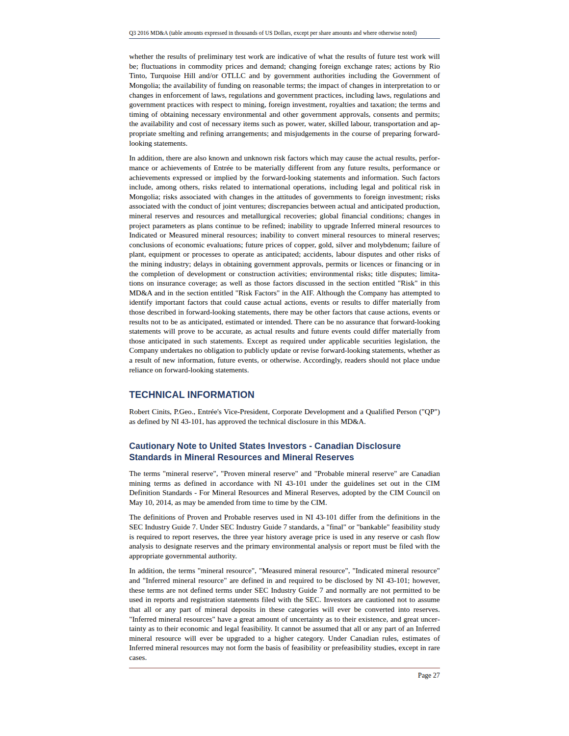Q3 2016 MD&A (table amounts expressed in thousands of US Dollars, except per share amounts and where otherwise noted)
whether the results of preliminary test work are indicative of what the results of future test work will be; fluctuations in commodity prices and demand; changing foreign exchange rates; actions by Rio Tinto, Turquoise Hill and/or OTLLC and by government authorities including the Government of Mongolia; the availability of funding on reasonable terms; the impact of changes in interpretation to or changes in enforcement of laws, regulations and government practices, including laws, regulations and government practices with respect to mining, foreign investment, royalties and taxation; the terms and timing of obtaining necessary environmental and other government approvals, consents and permits; the availability and cost of necessary items such as power, water, skilled labour, transportation and appropriate smelting and refining arrangements; and misjudgements in the course of preparing forward-looking statements.
In addition, there are also known and unknown risk factors which may cause the actual results, performance or achievements of Entrée to be materially different from any future results, performance or achievements expressed or implied by the forward-looking statements and information. Such factors include, among others, risks related to international operations, including legal and political risk in Mongolia; risks associated with changes in the attitudes of governments to foreign investment; risks associated with the conduct of joint ventures; discrepancies between actual and anticipated production, mineral reserves and resources and metallurgical recoveries; global financial conditions; changes in project parameters as plans continue to be refined; inability to upgrade Inferred mineral resources to Indicated or Measured mineral resources; inability to convert mineral resources to mineral reserves; conclusions of economic evaluations; future prices of copper, gold, silver and molybdenum; failure of plant, equipment or processes to operate as anticipated; accidents, labour disputes and other risks of the mining industry; delays in obtaining government approvals, permits or licences or financing or in the completion of development or construction activities; environmental risks; title disputes; limitations on insurance coverage; as well as those factors discussed in the section entitled "Risk" in this MD&A and in the section entitled "Risk Factors" in the AIF. Although the Company has attempted to identify important factors that could cause actual actions, events or results to differ materially from those described in forward-looking statements, there may be other factors that cause actions, events or results not to be as anticipated, estimated or intended. There can be no assurance that forward-looking statements will prove to be accurate, as actual results and future events could differ materially from those anticipated in such statements. Except as required under applicable securities legislation, the Company undertakes no obligation to publicly update or revise forward-looking statements, whether as a result of new information, future events, or otherwise. Accordingly, readers should not place undue reliance on forward-looking statements.
TECHNICAL INFORMATION
Robert Cinits, P.Geo., Entrée's Vice-President, Corporate Development and a Qualified Person ("QP") as defined by NI 43-101, has approved the technical disclosure in this MD&A.
Cautionary Note to United States Investors - Canadian Disclosure Standards in Mineral Resources and Mineral Reserves
The terms "mineral reserve", "Proven mineral reserve" and "Probable mineral reserve" are Canadian mining terms as defined in accordance with NI 43-101 under the guidelines set out in the CIM Definition Standards - For Mineral Resources and Mineral Reserves, adopted by the CIM Council on May 10, 2014, as may be amended from time to time by the CIM.
The definitions of Proven and Probable reserves used in NI 43-101 differ from the definitions in the SEC Industry Guide 7. Under SEC Industry Guide 7 standards, a "final" or "bankable" feasibility study is required to report reserves, the three year history average price is used in any reserve or cash flow analysis to designate reserves and the primary environmental analysis or report must be filed with the appropriate governmental authority.
In addition, the terms "mineral resource", "Measured mineral resource", "Indicated mineral resource" and "Inferred mineral resource" are defined in and required to be disclosed by NI 43-101; however, these terms are not defined terms under SEC Industry Guide 7 and normally are not permitted to be used in reports and registration statements filed with the SEC. Investors are cautioned not to assume that all or any part of mineral deposits in these categories will ever be converted into reserves. "Inferred mineral resources" have a great amount of uncertainty as to their existence, and great uncertainty as to their economic and legal feasibility. It cannot be assumed that all or any part of an Inferred mineral resource will ever be upgraded to a higher category. Under Canadian rules, estimates of Inferred mineral resources may not form the basis of feasibility or prefeasibility studies, except in rare cases.
Page 27